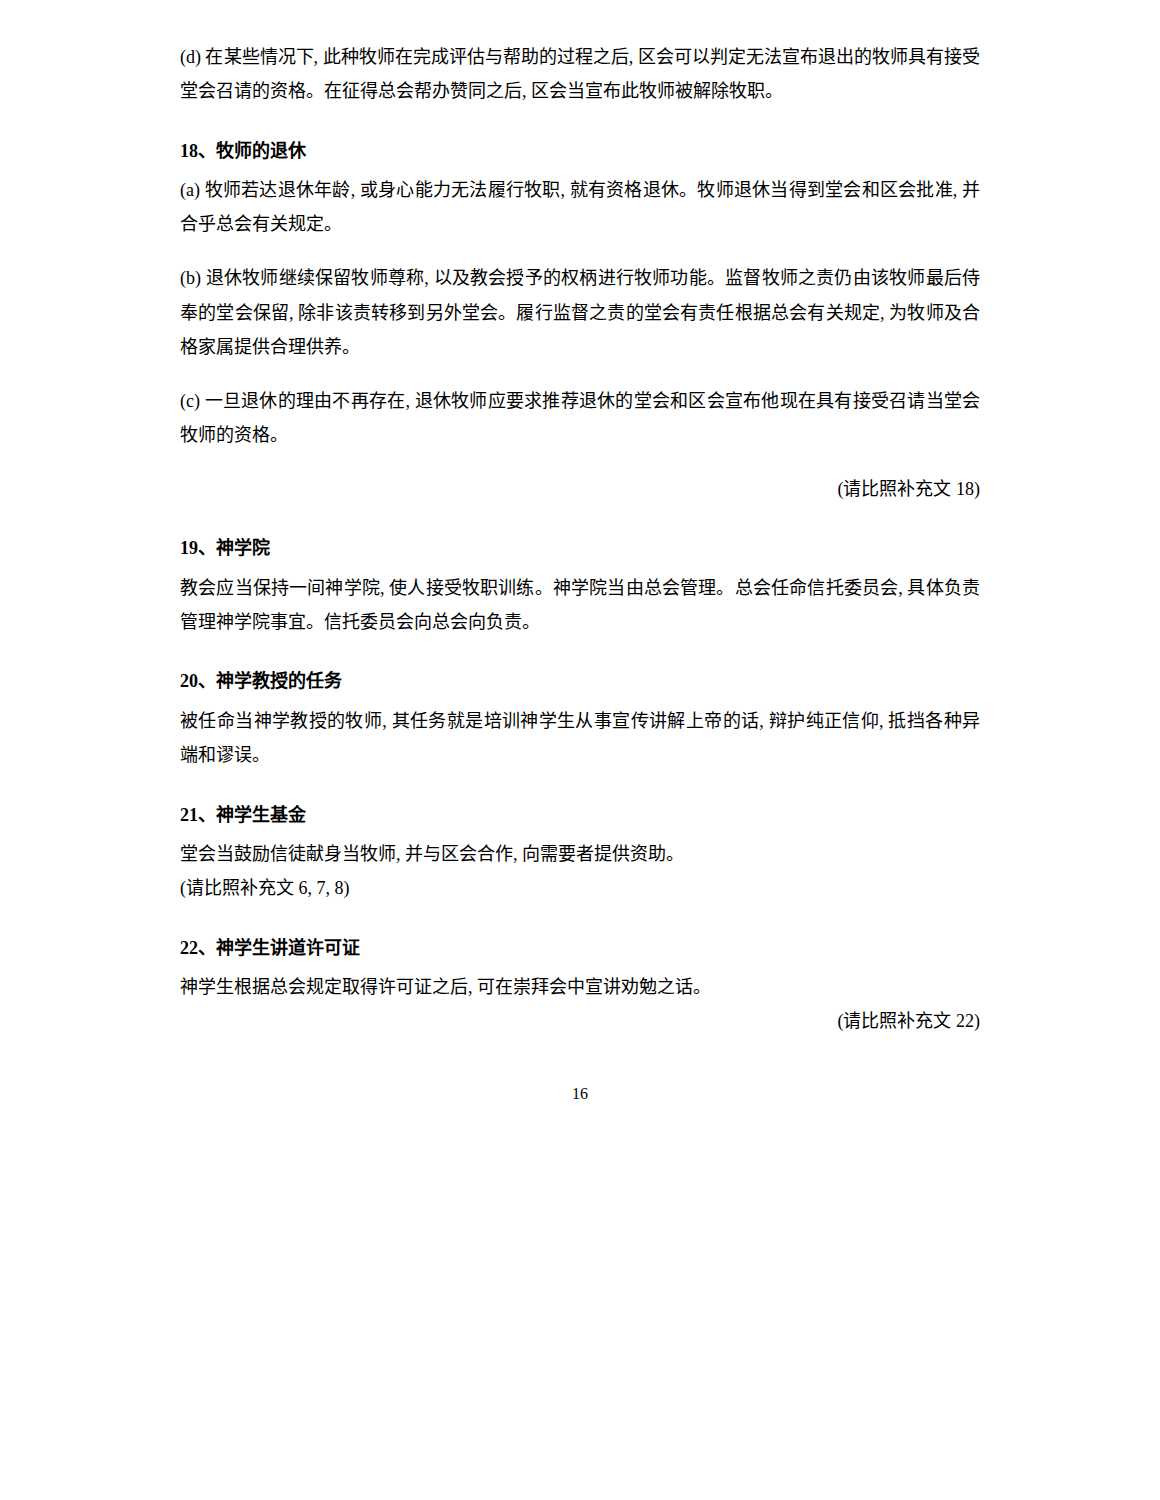(d) 在某些情况下, 此种牧师在完成评估与帮助的过程之后, 区会可以判定无法宣布退出的牧师具有接受堂会召请的资格。在征得总会帮办赞同之后, 区会当宣布此牧师被解除牧职。
18、牧师的退休
(a) 牧师若达退休年龄, 或身心能力无法履行牧职, 就有资格退休。牧师退休当得到堂会和区会批准, 并合乎总会有关规定。
(b) 退休牧师继续保留牧师尊称, 以及教会授予的权柄进行牧师功能。监督牧师之责仍由该牧师最后侍奉的堂会保留, 除非该责转移到另外堂会。履行监督之责的堂会有责任根据总会有关规定, 为牧师及合格家属提供合理供养。
(c) 一旦退休的理由不再存在, 退休牧师应要求推荐退休的堂会和区会宣布他现在具有接受召请当堂会牧师的资格。
(请比照补充文 18)
19、神学院
教会应当保持一间神学院, 使人接受牧职训练。神学院当由总会管理。总会任命信托委员会, 具体负责管理神学院事宜。信托委员会向总会向负责。
20、神学教授的任务
被任命当神学教授的牧师, 其任务就是培训神学生从事宣传讲解上帝的话, 辩护纯正信仰, 抵挡各种异端和谬误。
21、神学生基金
堂会当鼓励信徒献身当牧师, 并与区会合作, 向需要者提供资助。
(请比照补充文 6, 7, 8)
22、神学生讲道许可证
神学生根据总会规定取得许可证之后, 可在崇拜会中宣讲劝勉之话。(请比照补充文 22)
16